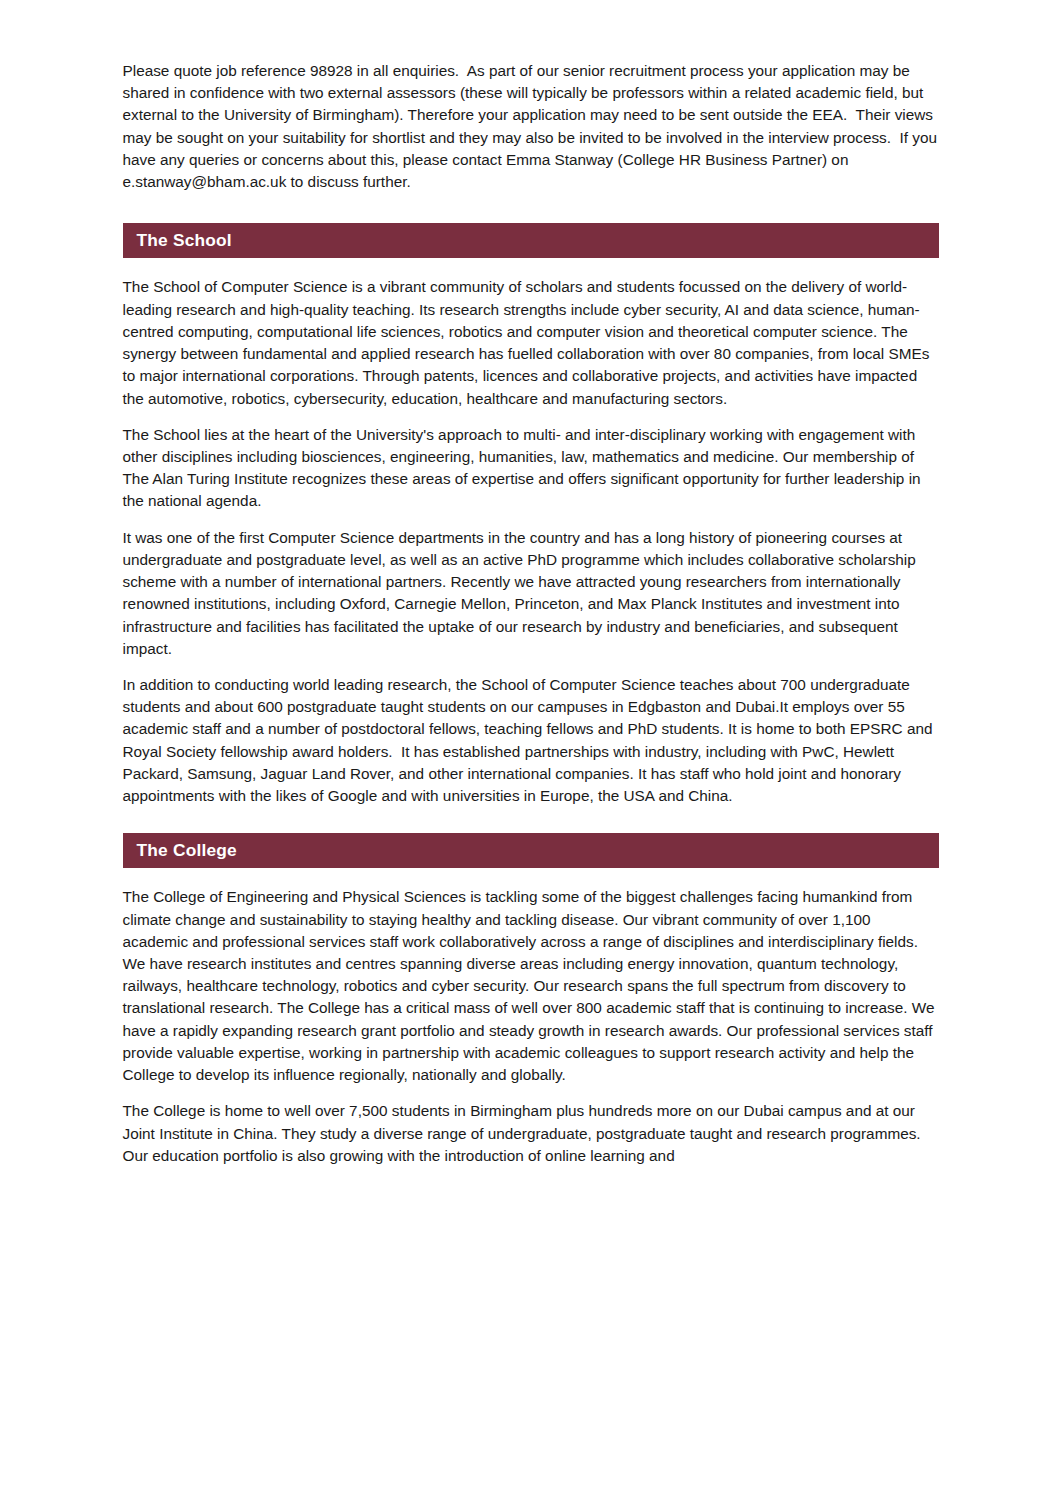Please quote job reference 98928 in all enquiries. As part of our senior recruitment process your application may be shared in confidence with two external assessors (these will typically be professors within a related academic field, but external to the University of Birmingham). Therefore your application may need to be sent outside the EEA. Their views may be sought on your suitability for shortlist and they may also be invited to be involved in the interview process. If you have any queries or concerns about this, please contact Emma Stanway (College HR Business Partner) on e.stanway@bham.ac.uk to discuss further.
The School
The School of Computer Science is a vibrant community of scholars and students focussed on the delivery of world-leading research and high-quality teaching. Its research strengths include cyber security, AI and data science, human-centred computing, computational life sciences, robotics and computer vision and theoretical computer science. The synergy between fundamental and applied research has fuelled collaboration with over 80 companies, from local SMEs to major international corporations. Through patents, licences and collaborative projects, and activities have impacted the automotive, robotics, cybersecurity, education, healthcare and manufacturing sectors.
The School lies at the heart of the University's approach to multi- and inter-disciplinary working with engagement with other disciplines including biosciences, engineering, humanities, law, mathematics and medicine. Our membership of The Alan Turing Institute recognizes these areas of expertise and offers significant opportunity for further leadership in the national agenda.
It was one of the first Computer Science departments in the country and has a long history of pioneering courses at undergraduate and postgraduate level, as well as an active PhD programme which includes collaborative scholarship scheme with a number of international partners. Recently we have attracted young researchers from internationally renowned institutions, including Oxford, Carnegie Mellon, Princeton, and Max Planck Institutes and investment into infrastructure and facilities has facilitated the uptake of our research by industry and beneficiaries, and subsequent impact.
In addition to conducting world leading research, the School of Computer Science teaches about 700 undergraduate students and about 600 postgraduate taught students on our campuses in Edgbaston and Dubai.It employs over 55 academic staff and a number of postdoctoral fellows, teaching fellows and PhD students. It is home to both EPSRC and Royal Society fellowship award holders. It has established partnerships with industry, including with PwC, Hewlett Packard, Samsung, Jaguar Land Rover, and other international companies. It has staff who hold joint and honorary appointments with the likes of Google and with universities in Europe, the USA and China.
The College
The College of Engineering and Physical Sciences is tackling some of the biggest challenges facing humankind from climate change and sustainability to staying healthy and tackling disease. Our vibrant community of over 1,100 academic and professional services staff work collaboratively across a range of disciplines and interdisciplinary fields. We have research institutes and centres spanning diverse areas including energy innovation, quantum technology, railways, healthcare technology, robotics and cyber security. Our research spans the full spectrum from discovery to translational research. The College has a critical mass of well over 800 academic staff that is continuing to increase. We have a rapidly expanding research grant portfolio and steady growth in research awards. Our professional services staff provide valuable expertise, working in partnership with academic colleagues to support research activity and help the College to develop its influence regionally, nationally and globally.
The College is home to well over 7,500 students in Birmingham plus hundreds more on our Dubai campus and at our Joint Institute in China. They study a diverse range of undergraduate, postgraduate taught and research programmes. Our education portfolio is also growing with the introduction of online learning and